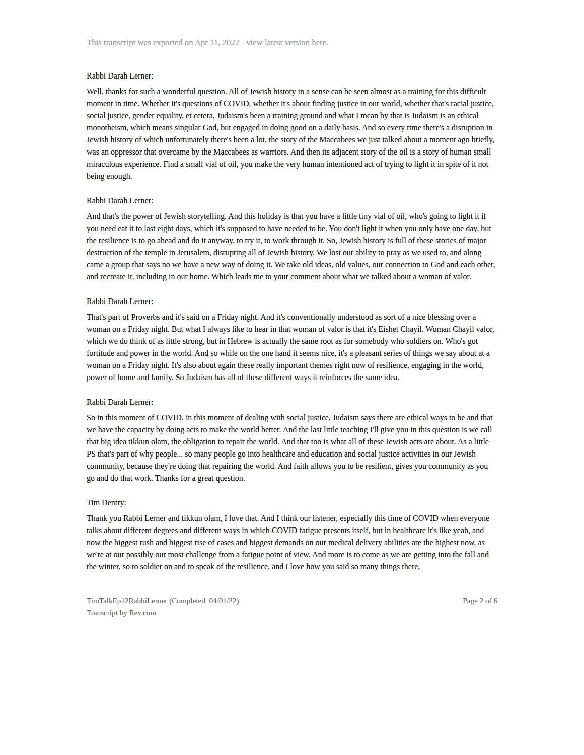This transcript was exported on Apr 11, 2022 - view latest version here.
Rabbi Darah Lerner:
Well, thanks for such a wonderful question. All of Jewish history in a sense can be seen almost as a training for this difficult moment in time. Whether it's questions of COVID, whether it's about finding justice in our world, whether that's racial justice, social justice, gender equality, et cetera, Judaism's been a training ground and what I mean by that is Judaism is an ethical monotheism, which means singular God, but engaged in doing good on a daily basis. And so every time there's a disruption in Jewish history of which unfortunately there's been a lot, the story of the Maccabees we just talked about a moment ago briefly, was an oppressor that overcame by the Maccabees as warriors. And then its adjacent story of the oil is a story of human small miraculous experience. Find a small vial of oil, you make the very human intentioned act of trying to light it in spite of it not being enough.
Rabbi Darah Lerner:
And that's the power of Jewish storytelling. And this holiday is that you have a little tiny vial of oil, who's going to light it if you need eat it to last eight days, which it's supposed to have needed to be. You don't light it when you only have one day, but the resilience is to go ahead and do it anyway, to try it, to work through it. So, Jewish history is full of these stories of major destruction of the temple in Jerusalem, disrupting all of Jewish history. We lost our ability to pray as we used to, and along came a group that says no we have a new way of doing it. We take old ideas, old values, our connection to God and each other, and recreate it, including in our home. Which leads me to your comment about what we talked about a woman of valor.
Rabbi Darah Lerner:
That's part of Proverbs and it's said on a Friday night. And it's conventionally understood as sort of a nice blessing over a woman on a Friday night. But what I always like to hear in that woman of valor is that it's Eishet Chayil. Woman Chayil valor, which we do think of as little strong, but in Hebrew is actually the same root as for somebody who soldiers on. Who's got fortitude and power in the world. And so while on the one hand it seems nice, it's a pleasant series of things we say about at a woman on a Friday night. It's also about again these really important themes right now of resilience, engaging in the world, power of home and family. So Judaism has all of these different ways it reinforces the same idea.
Rabbi Darah Lerner:
So in this moment of COVID, in this moment of dealing with social justice, Judaism says there are ethical ways to be and that we have the capacity by doing acts to make the world better. And the last little teaching I'll give you in this question is we call that big idea tikkun olam, the obligation to repair the world. And that too is what all of these Jewish acts are about. As a little PS that's part of why people... so many people go into healthcare and education and social justice activities in our Jewish community, because they're doing that repairing the world. And faith allows you to be resilient, gives you community as you go and do that work. Thanks for a great question.
Tim Dentry:
Thank you Rabbi Lerner and tikkun olam, I love that. And I think our listener, especially this time of COVID when everyone talks about different degrees and different ways in which COVID fatigue presents itself, but in healthcare it's like yeah, and now the biggest rush and biggest rise of cases and biggest demands on our medical delivery abilities are the highest now, as we're at our possibly our most challenge from a fatigue point of view. And more is to come as we are getting into the fall and the winter, so to soldier on and to speak of the resilience, and I love how you said so many things there,
TimTalkEp12RabbiLerner (Completed 04/01/22)
Transcript by Rev.com
Page 2 of 6